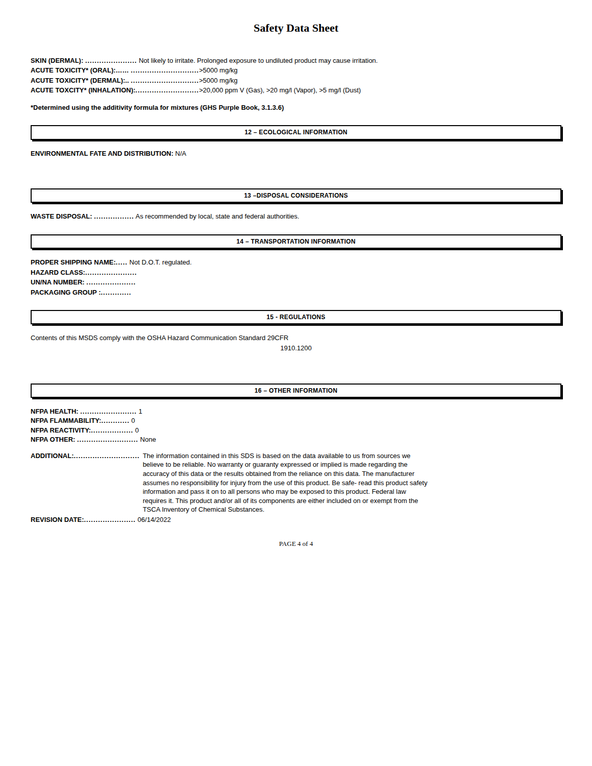Safety Data Sheet
SKIN (DERMAL): ...................... Not likely to irritate. Prolonged exposure to undiluted product may cause irritation.
ACUTE TOXICITY* (ORAL):…… .............................>5000 mg/kg
ACUTE TOXICITY* (DERMAL):.. .............................>5000 mg/kg
ACUTE TOXCITY* (INHALATION):...........................>20,000 ppm V (Gas), >20 mg/l (Vapor), >5 mg/l (Dust)
*Determined using the additivity formula for mixtures (GHS Purple Book, 3.1.3.6)
12 – ECOLOGICAL INFORMATION
ENVIRONMENTAL FATE AND DISTRIBUTION: N/A
13 –DISPOSAL CONSIDERATIONS
WASTE DISPOSAL: ................. As recommended by local, state and federal authorities.
14 – TRANSPORTATION INFORMATION
PROPER SHIPPING NAME:..... Not D.O.T. regulated.
HAZARD CLASS:......................
UN/NA NUMBER: .....................
PACKAGING GROUP :.............
15 - REGULATIONS
Contents of this MSDS comply with the OSHA Hazard Communication Standard 29CFR
1910.1200
16 – OTHER INFORMATION
NFPA HEALTH: ........................ 1
NFPA FLAMMABILITY:............ 0
NFPA REACTIVITY:.................. 0
NFPA OTHER: .......................... None
ADDITIONAL:............................
The information contained in this SDS is based on the data available to us from sources we believe to be reliable. No warranty or guaranty expressed or implied is made regarding the accuracy of this data or the results obtained from the reliance on this data. The manufacturer assumes no responsibility for injury from the use of this product. Be safe- read this product safety information and pass it on to all persons who may be exposed to this product. Federal law requires it. This product and/or all of its components are either included on or exempt from the TSCA Inventory of Chemical Substances.
REVISION DATE:...................... 06/14/2022
PAGE 4 of 4